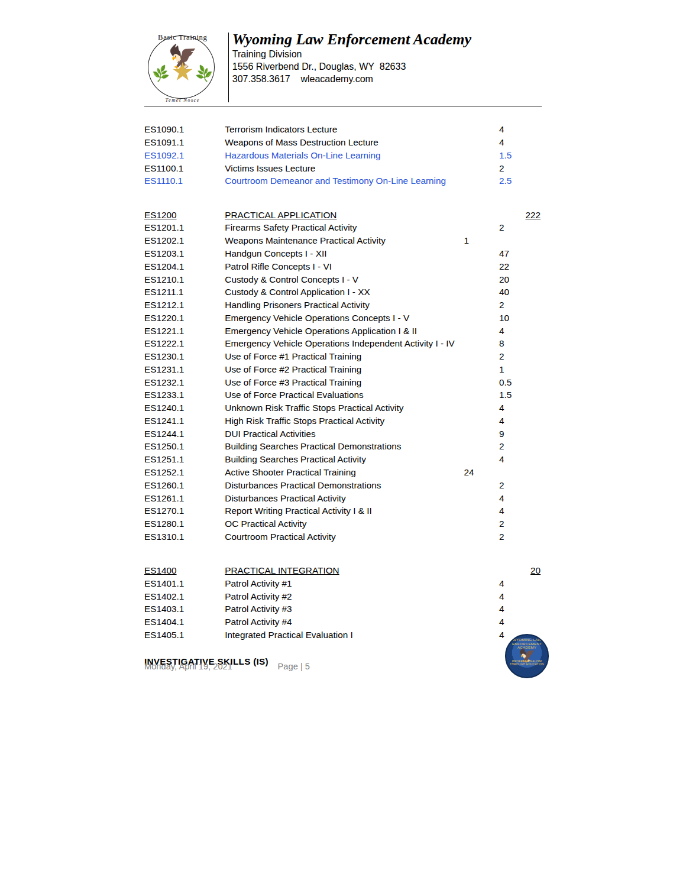Basic Training
🦅
🌿
🌿
Temet Nosce
Wyoming Law Enforcement Academy
Training Division
1556 Riverbend Dr., Douglas, WY 82633
307.358.3617 wleacademy.com
ES1090.1 Terrorism Indicators Lecture 4
ES1091.1 Weapons of Mass Destruction Lecture 4
ES1092.1 Hazardous Materials On-Line Learning 1.5
ES1100.1 Victims Issues Lecture 2
ES1110.1 Courtroom Demeanor and Testimony On-Line Learning 2.5
ES1200 PRACTICAL APPLICATION 222
ES1201.1 Firearms Safety Practical Activity 2
ES1202.1 Weapons Maintenance Practical Activity 1
ES1203.1 Handgun Concepts I - XII 47
ES1204.1 Patrol Rifle Concepts I - VI 22
ES1210.1 Custody & Control Concepts I - V 20
ES1211.1 Custody & Control Application I - XX 40
ES1212.1 Handling Prisoners Practical Activity 2
ES1220.1 Emergency Vehicle Operations Concepts I - V 10
ES1221.1 Emergency Vehicle Operations Application I & II 4
ES1222.1 Emergency Vehicle Operations Independent Activity I - IV 8
ES1230.1 Use of Force #1 Practical Training 2
ES1231.1 Use of Force #2 Practical Training 1
ES1232.1 Use of Force #3 Practical Training 0.5
ES1233.1 Use of Force Practical Evaluations 1.5
ES1240.1 Unknown Risk Traffic Stops Practical Activity 4
ES1241.1 High Risk Traffic Stops Practical Activity 4
ES1244.1 DUI Practical Activities 9
ES1250.1 Building Searches Practical Demonstrations 2
ES1251.1 Building Searches Practical Activity 4
ES1252.1 Active Shooter Practical Training 24
ES1260.1 Disturbances Practical Demonstrations 2
ES1261.1 Disturbances Practical Activity 4
ES1270.1 Report Writing Practical Activity I & II 4
ES1280.1 OC Practical Activity 2
ES1310.1 Courtroom Practical Activity 2
ES1400 PRACTICAL INTEGRATION 20
ES1401.1 Patrol Activity #1 4
ES1402.1 Patrol Activity #2 4
ES1403.1 Patrol Activity #3 4
ES1404.1 Patrol Activity #4 4
ES1405.1 Integrated Practical Evaluation I 4
INVESTIGATIVE SKILLS (IS) 85.5
Monday, April 19, 2021 Page | 5
WYOMING LAW ENFORCEMENT ACADEMY
🦅
PROFESSIONALISM THROUGH EDUCATION